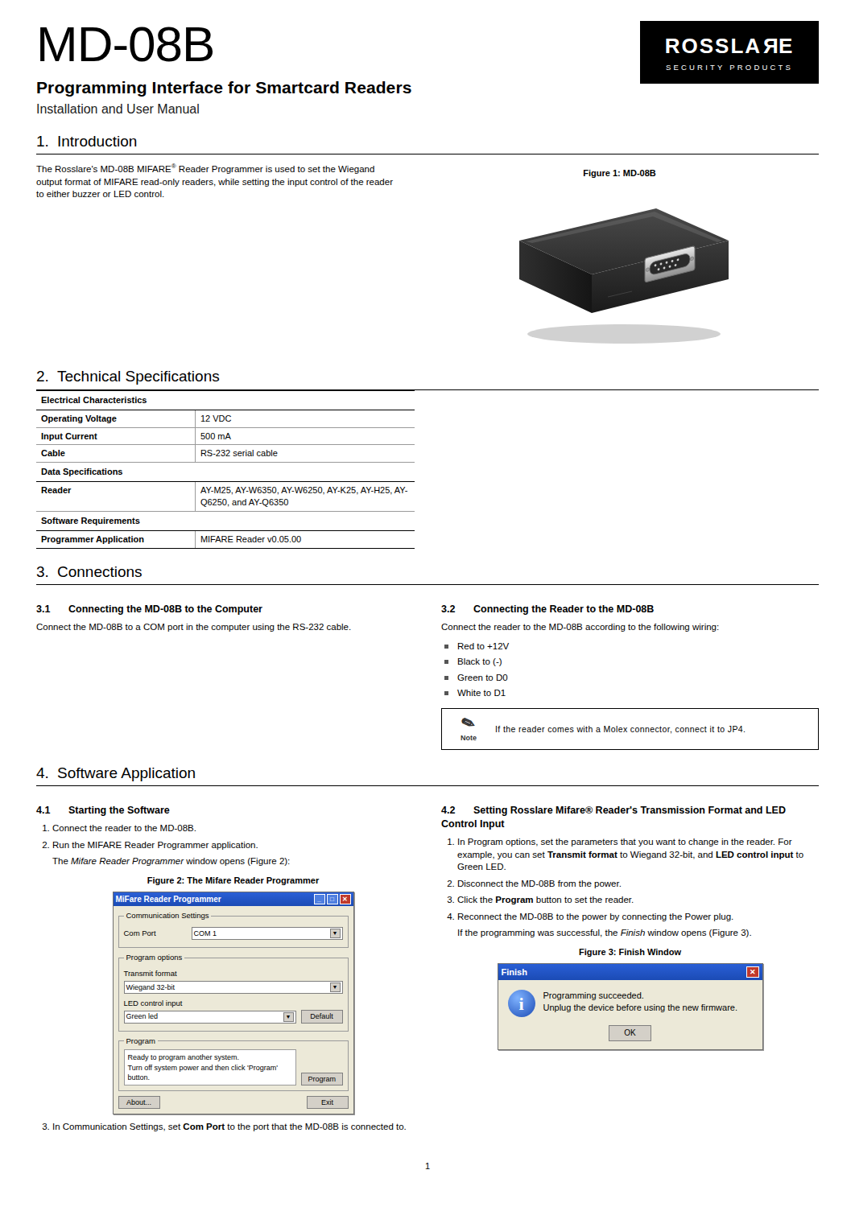MD-08B
Programming Interface for Smartcard Readers
Installation and User Manual
ROSSLARE
SECURITY PRODUCTS
1. Introduction
The Rosslare's MD-08B MIFARE® Reader Programmer is used to set the Wiegand output format of MIFARE read-only readers, while setting the input control of the reader to either buzzer or LED control.
Figure 1: MD-08B
2. Technical Specifications
| Electrical Characteristics |
| --- |
| Operating Voltage | 12 VDC |
| Input Current | 500 mA |
| Cable | RS-232 serial cable |
| Data Specifications |
| Reader | AY-M25, AY-W6350, AY-W6250, AY-K25, AY-H25, AY-Q6250, and AY-Q6350 |
| Software Requirements |
| Programmer Application | MIFARE Reader v0.05.00 |
3. Connections
3.1 Connecting the MD-08B to the Computer
Connect the MD-08B to a COM port in the computer using the RS-232 cable.
3.2 Connecting the Reader to the MD-08B
Connect the reader to the MD-08B according to the following wiring:
Red to +12V
Black to (-)
Green to D0
White to D1
✎ Note
If the reader comes with a Molex connector, connect it to JP4.
4. Software Application
4.1 Starting the Software
Connect the reader to the MD-08B.
Run the MIFARE Reader Programmer application.
The Mifare Reader Programmer window opens (Figure 2):
Figure 2: The Mifare Reader Programmer
MiFare Reader Programmer _□✕
Communication Settings
Com Port
COM 1▼
Program options
Transmit format
Wiegand 32-bit▼
LED control input
Green led▼
Default
Program
Ready to program another system.
Turn off system power and then click 'Program' button.
Program
About...
Exit
In Communication Settings, set Com Port to the port that the MD-08B is connected to.
4.2 Setting Rosslare Mifare® Reader's Transmission Format and LED Control Input
In Program options, set the parameters that you want to change in the reader. For example, you can set Transmit format to Wiegand 32-bit, and LED control input to Green LED.
Disconnect the MD-08B from the power.
Click the Program button to set the reader.
Reconnect the MD-08B to the power by connecting the Power plug.
If the programming was successful, the Finish window opens (Figure 3).
Figure 3: Finish Window
Finish ✕
i
Programming succeeded.
Unplug the device before using the new firmware.
OK
1